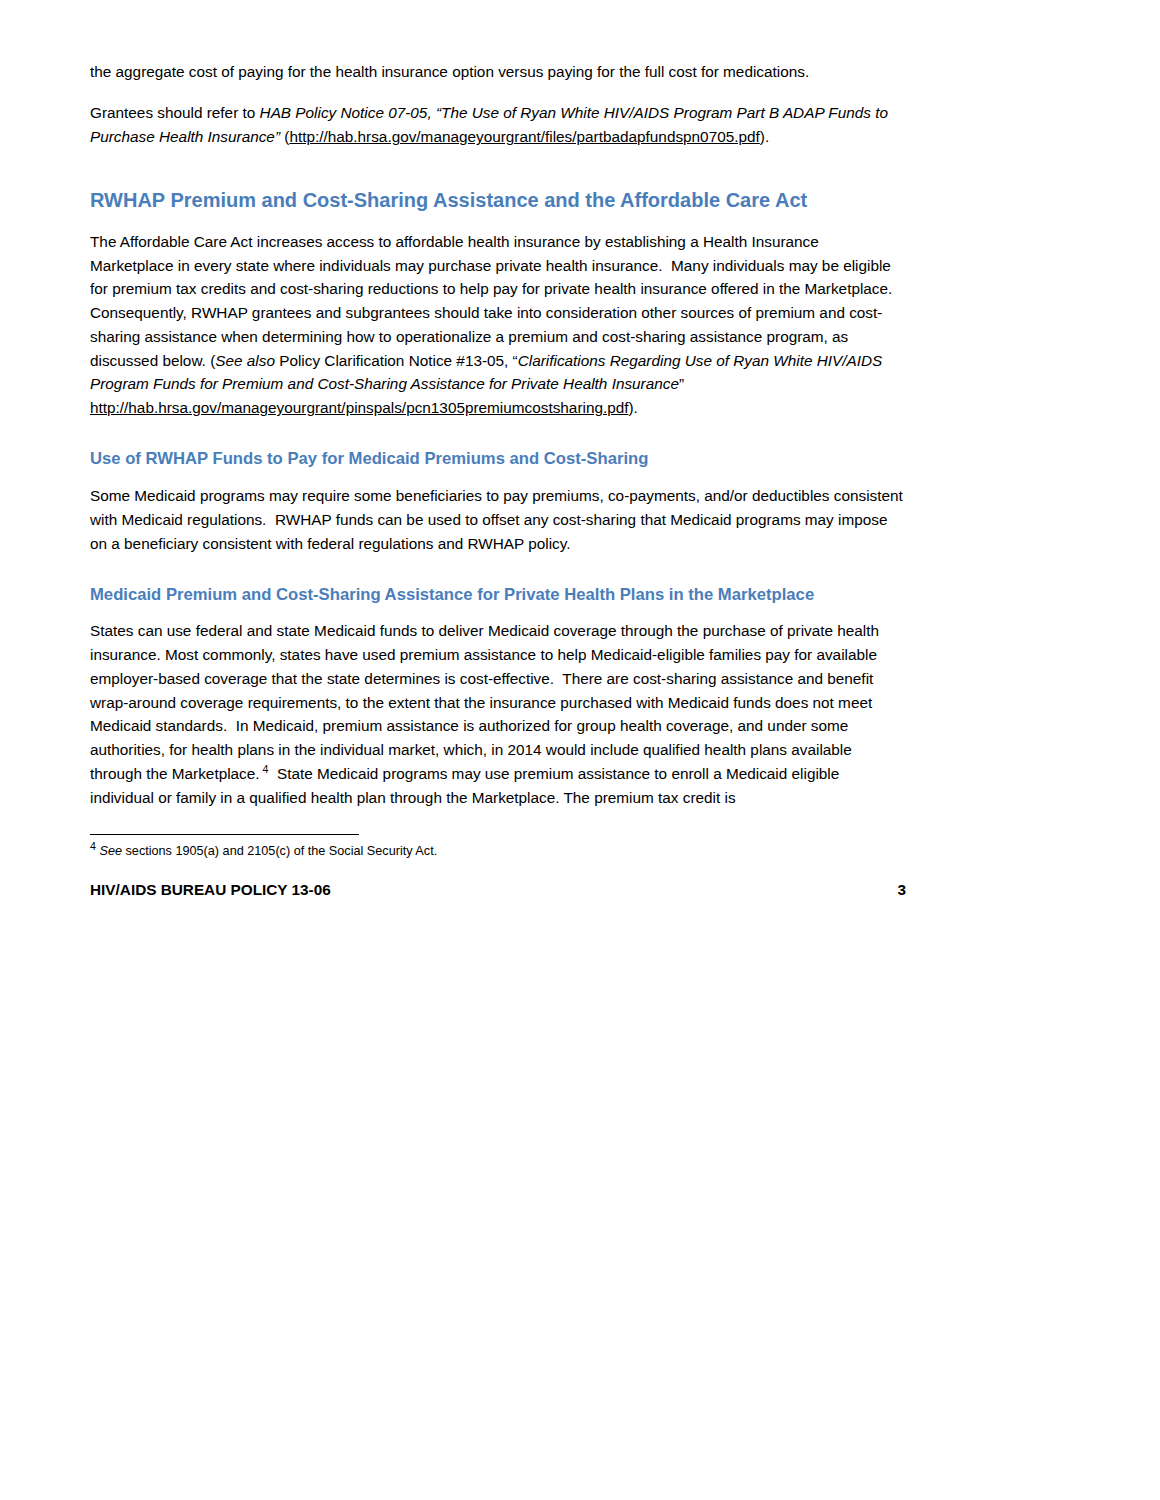the aggregate cost of paying for the health insurance option versus paying for the full cost for medications.
Grantees should refer to HAB Policy Notice 07-05, “The Use of Ryan White HIV/AIDS Program Part B ADAP Funds to Purchase Health Insurance” (http://hab.hrsa.gov/manageyourgrant/files/partbadapfundspn0705.pdf).
RWHAP Premium and Cost-Sharing Assistance and the Affordable Care Act
The Affordable Care Act increases access to affordable health insurance by establishing a Health Insurance Marketplace in every state where individuals may purchase private health insurance. Many individuals may be eligible for premium tax credits and cost-sharing reductions to help pay for private health insurance offered in the Marketplace. Consequently, RWHAP grantees and subgrantees should take into consideration other sources of premium and cost-sharing assistance when determining how to operationalize a premium and cost-sharing assistance program, as discussed below. (See also Policy Clarification Notice #13-05, “Clarifications Regarding Use of Ryan White HIV/AIDS Program Funds for Premium and Cost-Sharing Assistance for Private Health Insurance” http://hab.hrsa.gov/manageyourgrant/pinspals/pcn1305premiumcostsharing.pdf).
Use of RWHAP Funds to Pay for Medicaid Premiums and Cost-Sharing
Some Medicaid programs may require some beneficiaries to pay premiums, co-payments, and/or deductibles consistent with Medicaid regulations. RWHAP funds can be used to offset any cost-sharing that Medicaid programs may impose on a beneficiary consistent with federal regulations and RWHAP policy.
Medicaid Premium and Cost-Sharing Assistance for Private Health Plans in the Marketplace
States can use federal and state Medicaid funds to deliver Medicaid coverage through the purchase of private health insurance. Most commonly, states have used premium assistance to help Medicaid-eligible families pay for available employer-based coverage that the state determines is cost-effective. There are cost-sharing assistance and benefit wrap-around coverage requirements, to the extent that the insurance purchased with Medicaid funds does not meet Medicaid standards. In Medicaid, premium assistance is authorized for group health coverage, and under some authorities, for health plans in the individual market, which, in 2014 would include qualified health plans available through the Marketplace. 4 State Medicaid programs may use premium assistance to enroll a Medicaid eligible individual or family in a qualified health plan through the Marketplace. The premium tax credit is
4 See sections 1905(a) and 2105(c) of the Social Security Act.
HIV/AIDS BUREAU POLICY 13-06 3